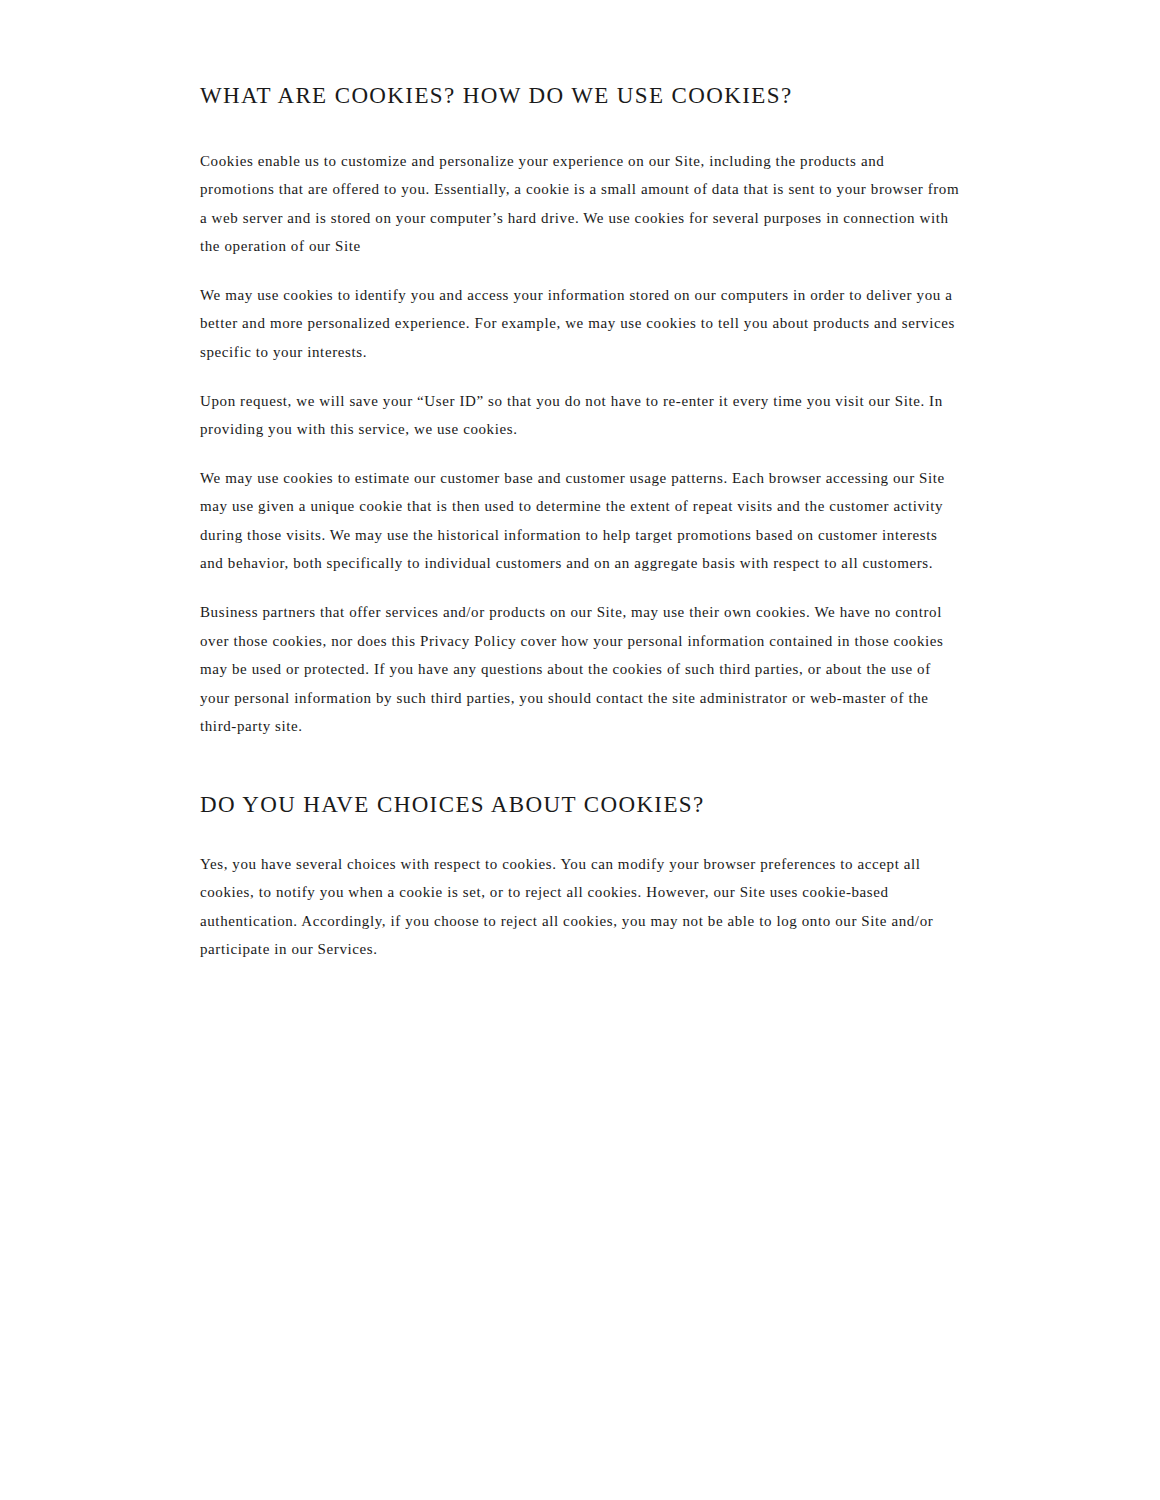WHAT ARE COOKIES? HOW DO WE USE COOKIES?
Cookies enable us to customize and personalize your experience on our Site, including the products and promotions that are offered to you. Essentially, a cookie is a small amount of data that is sent to your browser from a web server and is stored on your computer’s hard drive. We use cookies for several purposes in connection with the operation of our Site
We may use cookies to identify you and access your information stored on our computers in order to deliver you a better and more personalized experience. For example, we may use cookies to tell you about products and services specific to your interests.
Upon request, we will save your “User ID” so that you do not have to re-enter it every time you visit our Site. In providing you with this service, we use cookies.
We may use cookies to estimate our customer base and customer usage patterns. Each browser accessing our Site may use given a unique cookie that is then used to determine the extent of repeat visits and the customer activity during those visits. We may use the historical information to help target promotions based on customer interests and behavior, both specifically to individual customers and on an aggregate basis with respect to all customers.
Business partners that offer services and/or products on our Site, may use their own cookies. We have no control over those cookies, nor does this Privacy Policy cover how your personal information contained in those cookies may be used or protected. If you have any questions about the cookies of such third parties, or about the use of your personal information by such third parties, you should contact the site administrator or web-master of the third-party site.
DO YOU HAVE CHOICES ABOUT COOKIES?
Yes, you have several choices with respect to cookies. You can modify your browser preferences to accept all cookies, to notify you when a cookie is set, or to reject all cookies. However, our Site uses cookie-based authentication. Accordingly, if you choose to reject all cookies, you may not be able to log onto our Site and/or participate in our Services.